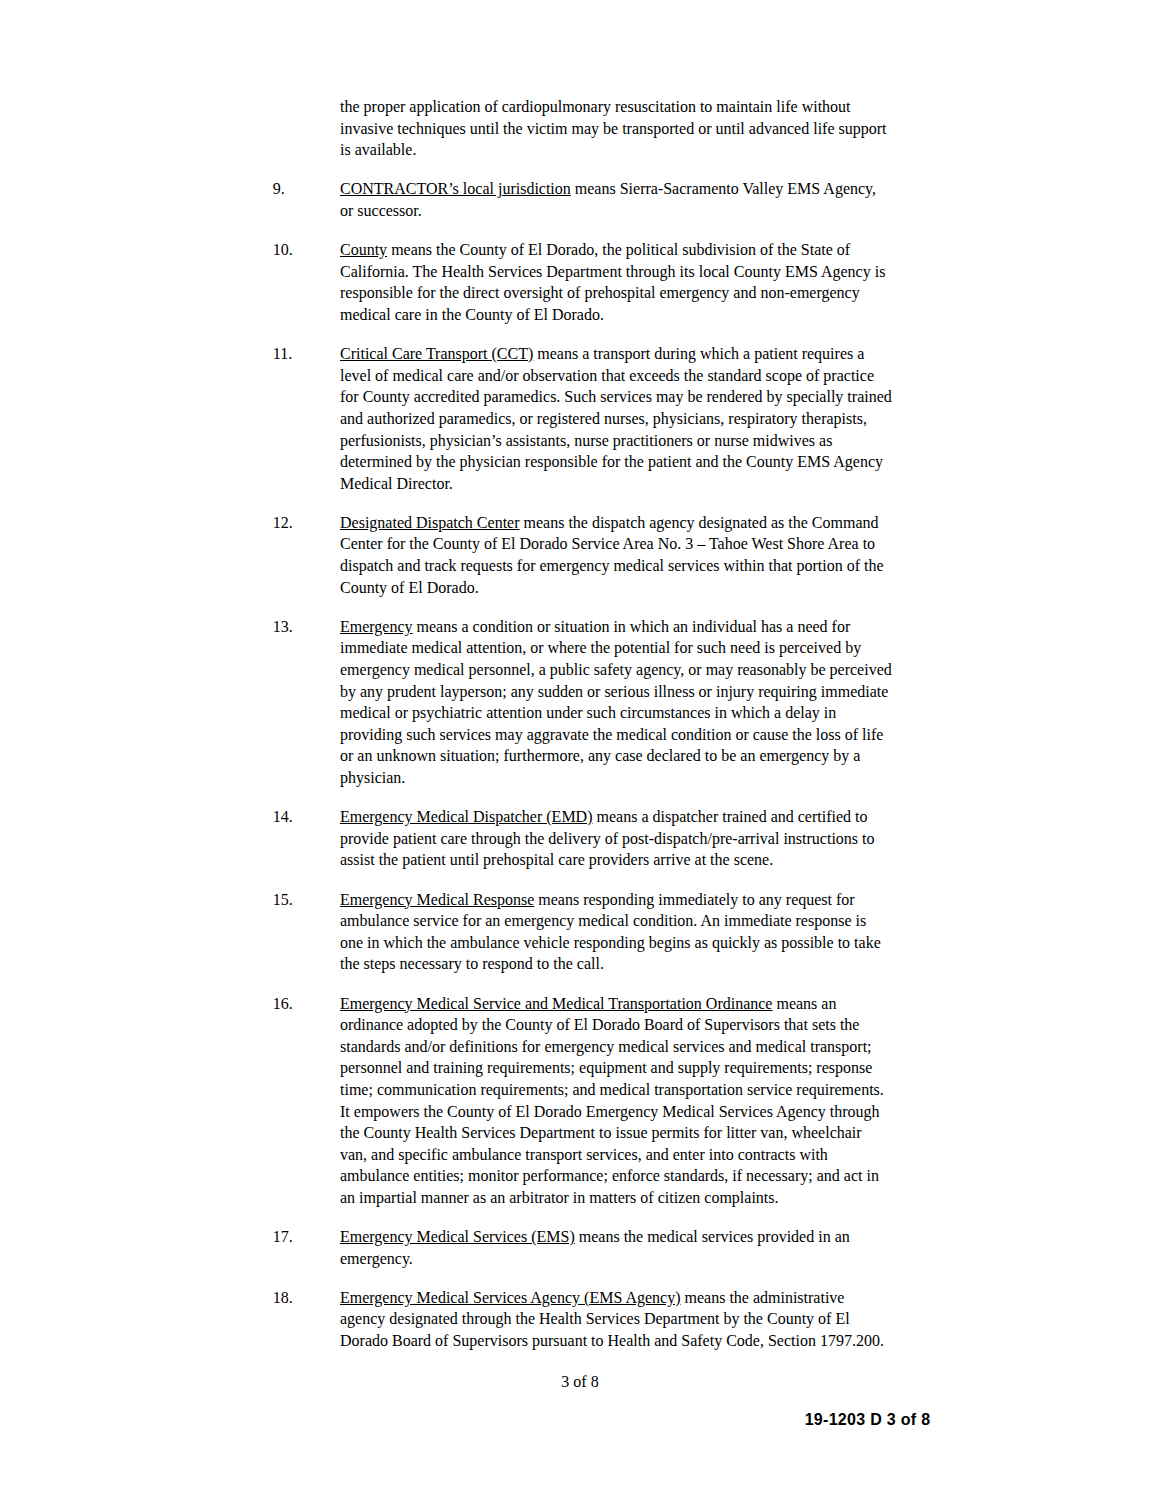the proper application of cardiopulmonary resuscitation to maintain life without invasive techniques until the victim may be transported or until advanced life support is available.
9.
CONTRACTOR’s local jurisdiction means Sierra-Sacramento Valley EMS Agency, or successor.
10.
County means the County of El Dorado, the political subdivision of the State of California. The Health Services Department through its local County EMS Agency is responsible for the direct oversight of prehospital emergency and non-emergency medical care in the County of El Dorado.
11.
Critical Care Transport (CCT) means a transport during which a patient requires a level of medical care and/or observation that exceeds the standard scope of practice for County accredited paramedics. Such services may be rendered by specially trained and authorized paramedics, or registered nurses, physicians, respiratory therapists, perfusionists, physician’s assistants, nurse practitioners or nurse midwives as determined by the physician responsible for the patient and the County EMS Agency Medical Director.
12.
Designated Dispatch Center means the dispatch agency designated as the Command Center for the County of El Dorado Service Area No. 3 – Tahoe West Shore Area to dispatch and track requests for emergency medical services within that portion of the County of El Dorado.
13.
Emergency means a condition or situation in which an individual has a need for immediate medical attention, or where the potential for such need is perceived by emergency medical personnel, a public safety agency, or may reasonably be perceived by any prudent layperson; any sudden or serious illness or injury requiring immediate medical or psychiatric attention under such circumstances in which a delay in providing such services may aggravate the medical condition or cause the loss of life or an unknown situation; furthermore, any case declared to be an emergency by a physician.
14.
Emergency Medical Dispatcher (EMD) means a dispatcher trained and certified to provide patient care through the delivery of post-dispatch/pre-arrival instructions to assist the patient until prehospital care providers arrive at the scene.
15.
Emergency Medical Response means responding immediately to any request for ambulance service for an emergency medical condition. An immediate response is one in which the ambulance vehicle responding begins as quickly as possible to take the steps necessary to respond to the call.
16.
Emergency Medical Service and Medical Transportation Ordinance means an ordinance adopted by the County of El Dorado Board of Supervisors that sets the standards and/or definitions for emergency medical services and medical transport; personnel and training requirements; equipment and supply requirements; response time; communication requirements; and medical transportation service requirements. It empowers the County of El Dorado Emergency Medical Services Agency through the County Health Services Department to issue permits for litter van, wheelchair van, and specific ambulance transport services, and enter into contracts with ambulance entities; monitor performance; enforce standards, if necessary; and act in an impartial manner as an arbitrator in matters of citizen complaints.
17.
Emergency Medical Services (EMS) means the medical services provided in an emergency.
18.
Emergency Medical Services Agency (EMS Agency) means the administrative agency designated through the Health Services Department by the County of El Dorado Board of Supervisors pursuant to Health and Safety Code, Section 1797.200.
3 of 8
19-1203 D 3 of 8